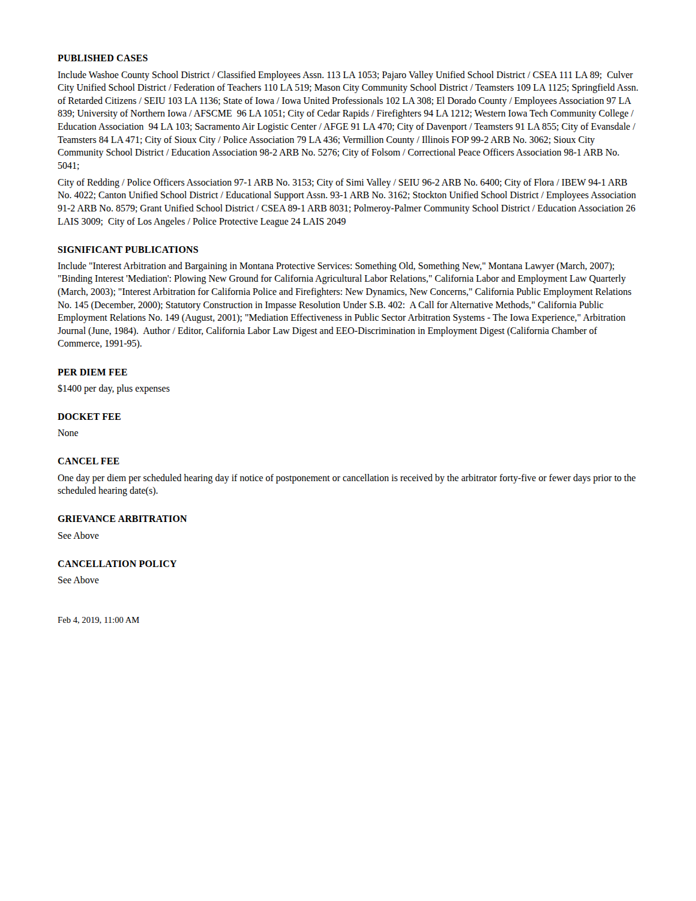PUBLISHED CASES
Include Washoe County School District / Classified Employees Assn. 113 LA 1053; Pajaro Valley Unified School District / CSEA 111 LA 89; Culver City Unified School District / Federation of Teachers 110 LA 519; Mason City Community School District / Teamsters 109 LA 1125; Springfield Assn. of Retarded Citizens / SEIU 103 LA 1136; State of Iowa / Iowa United Professionals 102 LA 308; El Dorado County / Employees Association 97 LA 839; University of Northern Iowa / AFSCME 96 LA 1051; City of Cedar Rapids / Firefighters 94 LA 1212; Western Iowa Tech Community College / Education Association 94 LA 103; Sacramento Air Logistic Center / AFGE 91 LA 470; City of Davenport / Teamsters 91 LA 855; City of Evansdale / Teamsters 84 LA 471; City of Sioux City / Police Association 79 LA 436; Vermillion County / Illinois FOP 99-2 ARB No. 3062; Sioux City Community School District / Education Association 98-2 ARB No. 5276; City of Folsom / Correctional Peace Officers Association 98-1 ARB No. 5041;
City of Redding / Police Officers Association 97-1 ARB No. 3153; City of Simi Valley / SEIU 96-2 ARB No. 6400; City of Flora / IBEW 94-1 ARB No. 4022; Canton Unified School District / Educational Support Assn. 93-1 ARB No. 3162; Stockton Unified School District / Employees Association 91-2 ARB No. 8579; Grant Unified School District / CSEA 89-1 ARB 8031; Polmeroy-Palmer Community School District / Education Association 26 LAIS 3009; City of Los Angeles / Police Protective League 24 LAIS 2049
SIGNIFICANT PUBLICATIONS
Include "Interest Arbitration and Bargaining in Montana Protective Services: Something Old, Something New," Montana Lawyer (March, 2007); "Binding Interest 'Mediation': Plowing New Ground for California Agricultural Labor Relations," California Labor and Employment Law Quarterly (March, 2003); "Interest Arbitration for California Police and Firefighters: New Dynamics, New Concerns," California Public Employment Relations No. 145 (December, 2000); Statutory Construction in Impasse Resolution Under S.B. 402: A Call for Alternative Methods," California Public Employment Relations No. 149 (August, 2001); "Mediation Effectiveness in Public Sector Arbitration Systems - The Iowa Experience," Arbitration Journal (June, 1984). Author / Editor, California Labor Law Digest and EEO-Discrimination in Employment Digest (California Chamber of Commerce, 1991-95).
PER DIEM FEE
$1400 per day, plus expenses
DOCKET FEE
None
CANCEL FEE
One day per diem per scheduled hearing day if notice of postponement or cancellation is received by the arbitrator forty-five or fewer days prior to the scheduled hearing date(s).
GRIEVANCE ARBITRATION
See Above
CANCELLATION POLICY
See Above
Feb 4, 2019, 11:00 AM